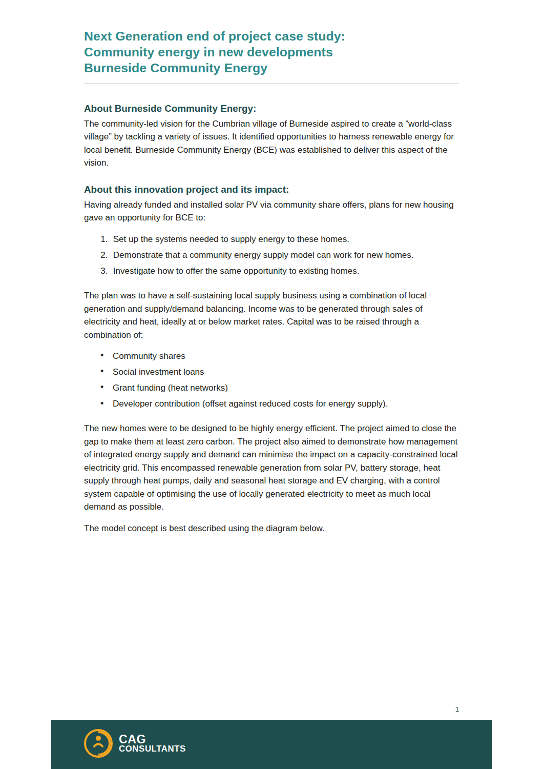Next Generation end of project case study: Community energy in new developments Burneside Community Energy
About Burneside Community Energy:
The community-led vision for the Cumbrian village of Burneside aspired to create a “world-class village” by tackling a variety of issues. It identified opportunities to harness renewable energy for local benefit. Burneside Community Energy (BCE) was established to deliver this aspect of the vision.
About this innovation project and its impact:
Having already funded and installed solar PV via community share offers, plans for new housing gave an opportunity for BCE to:
Set up the systems needed to supply energy to these homes.
Demonstrate that a community energy supply model can work for new homes.
Investigate how to offer the same opportunity to existing homes.
The plan was to have a self-sustaining local supply business using a combination of local generation and supply/demand balancing. Income was to be generated through sales of electricity and heat, ideally at or below market rates. Capital was to be raised through a combination of:
Community shares
Social investment loans
Grant funding (heat networks)
Developer contribution (offset against reduced costs for energy supply).
The new homes were to be designed to be highly energy efficient. The project aimed to close the gap to make them at least zero carbon. The project also aimed to demonstrate how management of integrated energy supply and demand can minimise the impact on a capacity-constrained local electricity grid. This encompassed renewable generation from solar PV, battery storage, heat supply through heat pumps, daily and seasonal heat storage and EV charging, with a control system capable of optimising the use of locally generated electricity to meet as much local demand as possible.
The model concept is best described using the diagram below.
1
CAG CONSULTANTS